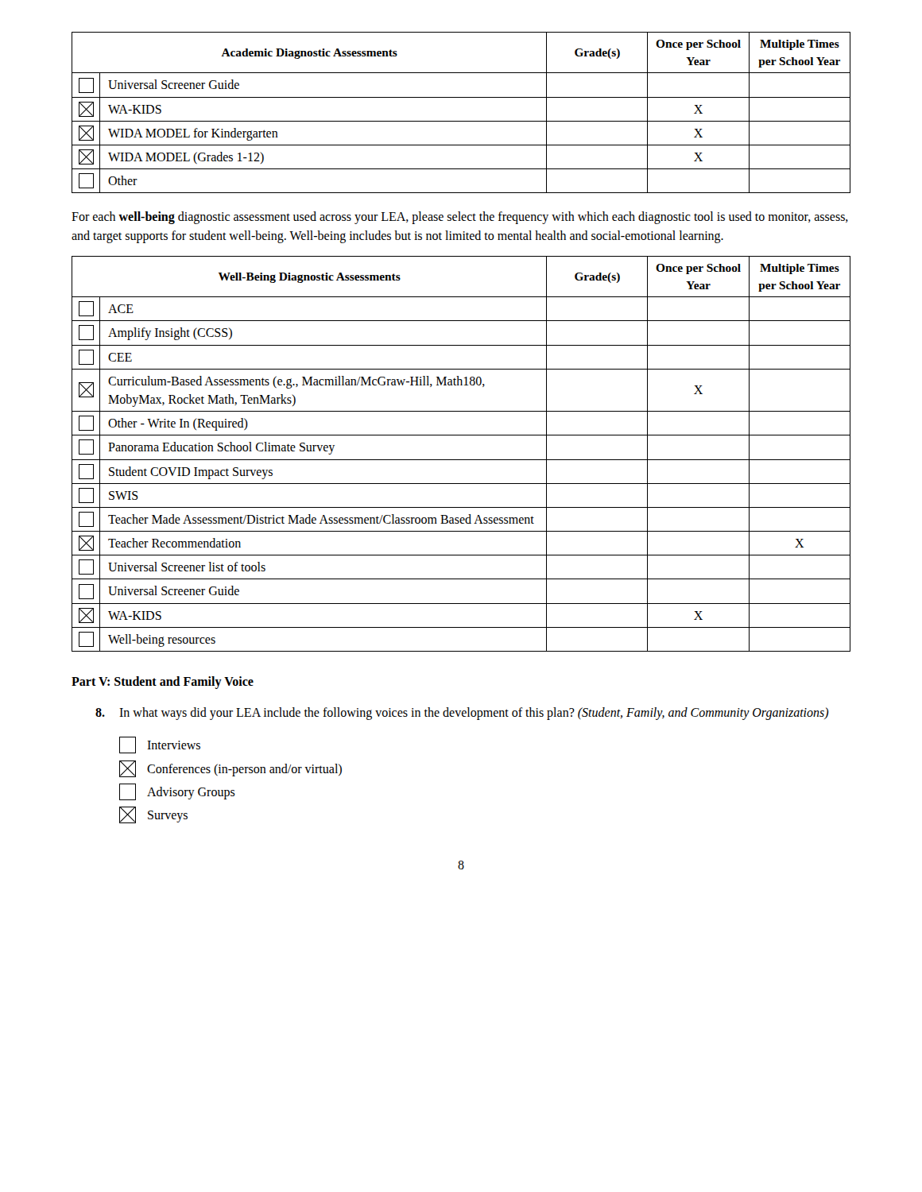| Academic Diagnostic Assessments | Grade(s) | Once per School Year | Multiple Times per School Year |
| --- | --- | --- | --- |
| Universal Screener Guide | | | |
| WA-KIDS | | X | |
| WIDA MODEL for Kindergarten | | X | |
| WIDA MODEL (Grades 1-12) | | X | |
| Other | | | |
For each well-being diagnostic assessment used across your LEA, please select the frequency with which each diagnostic tool is used to monitor, assess, and target supports for student well-being. Well-being includes but is not limited to mental health and social-emotional learning.
| Well-Being Diagnostic Assessments | Grade(s) | Once per School Year | Multiple Times per School Year |
| --- | --- | --- | --- |
| ACE | | | |
| Amplify Insight (CCSS) | | | |
| CEE | | | |
| Curriculum-Based Assessments (e.g., Macmillan/McGraw-Hill, Math180, MobyMax, Rocket Math, TenMarks) | | X | |
| Other - Write In (Required) | | | |
| Panorama Education School Climate Survey | | | |
| Student COVID Impact Surveys | | | |
| SWIS | | | |
| Teacher Made Assessment/District Made Assessment/Classroom Based Assessment | | | |
| Teacher Recommendation | | | X |
| Universal Screener list of tools | | | |
| Universal Screener Guide | | | |
| WA-KIDS | | X | |
| Well-being resources | | | |
Part V: Student and Family Voice
8.
In what ways did your LEA include the following voices in the development of this plan? (Student, Family, and Community Organizations)
Interviews
Conferences (in-person and/or virtual)
Advisory Groups
Surveys
8